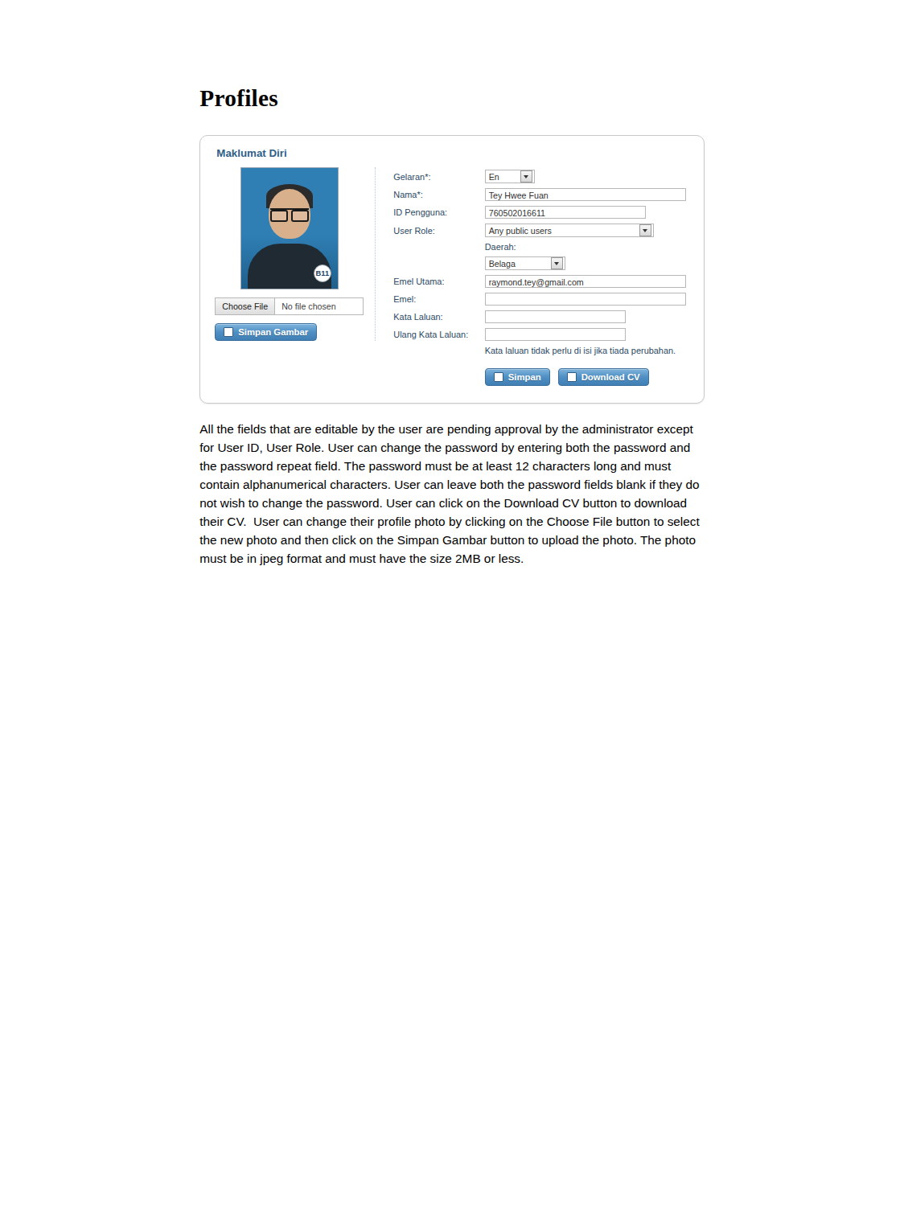Profiles
Maklumat Diri
B11
Choose File
No file chosen
Simpan Gambar
| Gelaran*: | En |
| Nama*: | Tey Hwee Fuan |
| ID Pengguna: | 760502016611 |
| User Role: | Any public users |
| | Daerah: |
| | Belaga |
| Emel Utama: | raymond.tey@gmail.com |
| Emel: | |
| Kata Laluan: | |
| Ulang Kata Laluan: | |
| | Kata laluan tidak perlu di isi jika tiada perubahan. |
| | Simpan Download CV |
All the fields that are editable by the user are pending approval by the administrator except for User ID, User Role. User can change the password by entering both the password and the password repeat field. The password must be at least 12 characters long and must contain alphanumerical characters. User can leave both the password fields blank if they do not wish to change the password. User can click on the Download CV button to download their CV. User can change their profile photo by clicking on the Choose File button to select the new photo and then click on the Simpan Gambar button to upload the photo. The photo must be in jpeg format and must have the size 2MB or less.